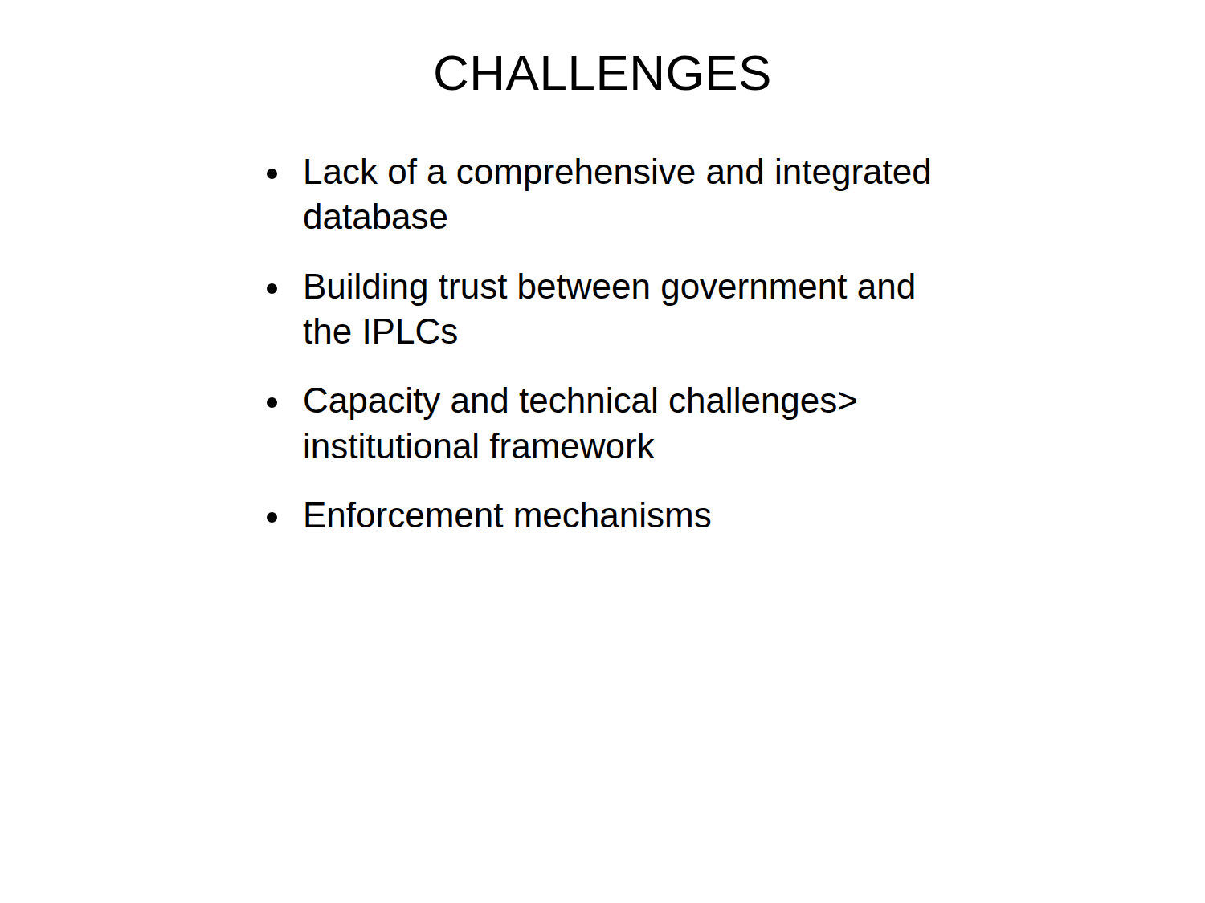CHALLENGES
Lack of a comprehensive and integrated database
Building trust between government and the IPLCs
Capacity and technical challenges> institutional framework
Enforcement mechanisms